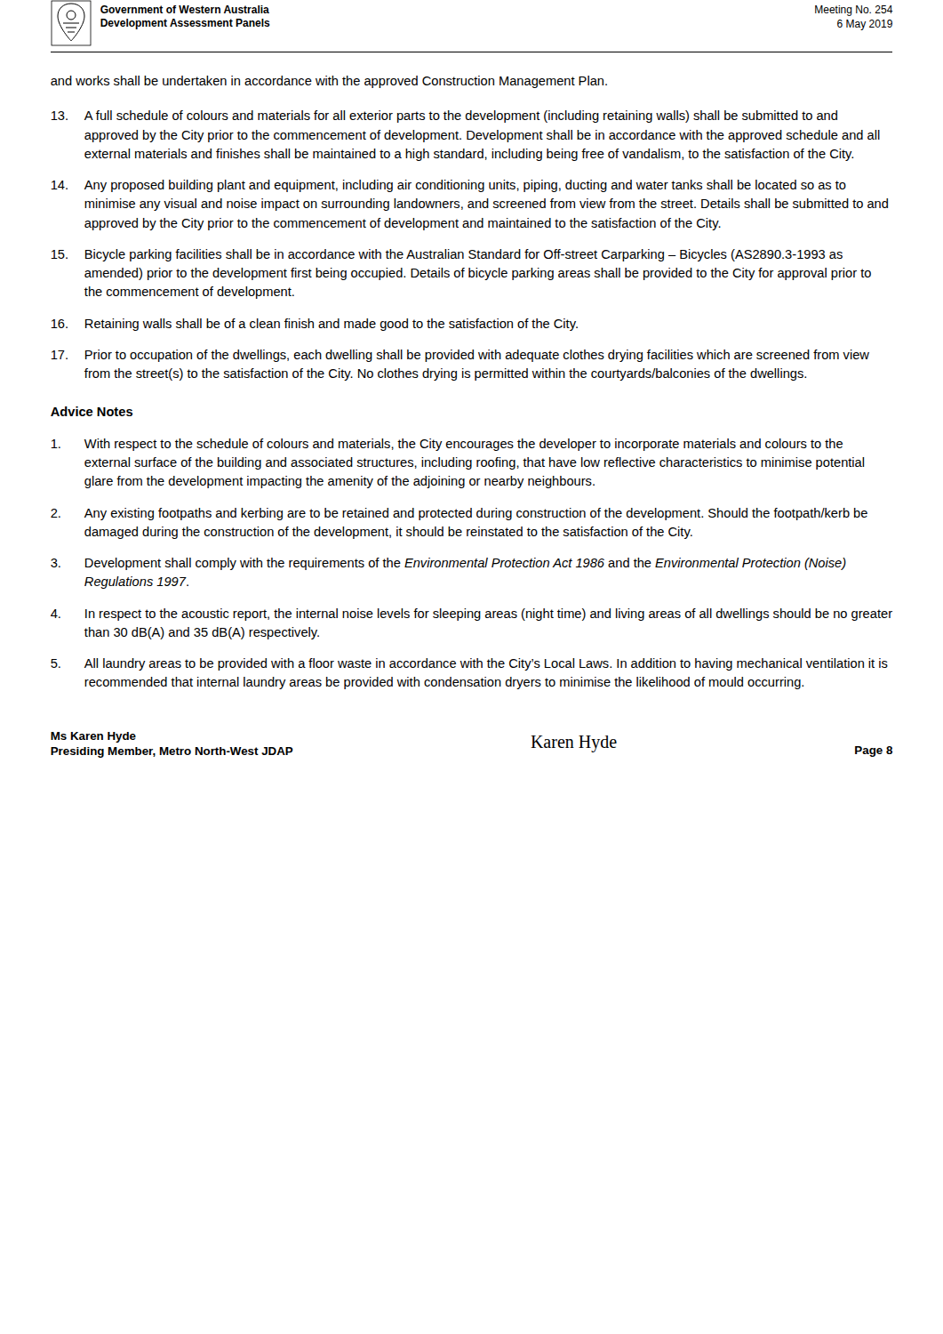Government of Western Australia
Development Assessment Panels
Meeting No. 254
6 May 2019
and works shall be undertaken in accordance with the approved Construction Management Plan.
13. A full schedule of colours and materials for all exterior parts to the development (including retaining walls) shall be submitted to and approved by the City prior to the commencement of development. Development shall be in accordance with the approved schedule and all external materials and finishes shall be maintained to a high standard, including being free of vandalism, to the satisfaction of the City.
14. Any proposed building plant and equipment, including air conditioning units, piping, ducting and water tanks shall be located so as to minimise any visual and noise impact on surrounding landowners, and screened from view from the street. Details shall be submitted to and approved by the City prior to the commencement of development and maintained to the satisfaction of the City.
15. Bicycle parking facilities shall be in accordance with the Australian Standard for Off-street Carparking – Bicycles (AS2890.3-1993 as amended) prior to the development first being occupied. Details of bicycle parking areas shall be provided to the City for approval prior to the commencement of development.
16. Retaining walls shall be of a clean finish and made good to the satisfaction of the City.
17. Prior to occupation of the dwellings, each dwelling shall be provided with adequate clothes drying facilities which are screened from view from the street(s) to the satisfaction of the City. No clothes drying is permitted within the courtyards/balconies of the dwellings.
Advice Notes
1. With respect to the schedule of colours and materials, the City encourages the developer to incorporate materials and colours to the external surface of the building and associated structures, including roofing, that have low reflective characteristics to minimise potential glare from the development impacting the amenity of the adjoining or nearby neighbours.
2. Any existing footpaths and kerbing are to be retained and protected during construction of the development. Should the footpath/kerb be damaged during the construction of the development, it should be reinstated to the satisfaction of the City.
3. Development shall comply with the requirements of the Environmental Protection Act 1986 and the Environmental Protection (Noise) Regulations 1997.
4. In respect to the acoustic report, the internal noise levels for sleeping areas (night time) and living areas of all dwellings should be no greater than 30 dB(A) and 35 dB(A) respectively.
5. All laundry areas to be provided with a floor waste in accordance with the City’s Local Laws. In addition to having mechanical ventilation it is recommended that internal laundry areas be provided with condensation dryers to minimise the likelihood of mould occurring.
Ms Karen Hyde
Presiding Member, Metro North-West JDAP
Karen Hyde
Page 8